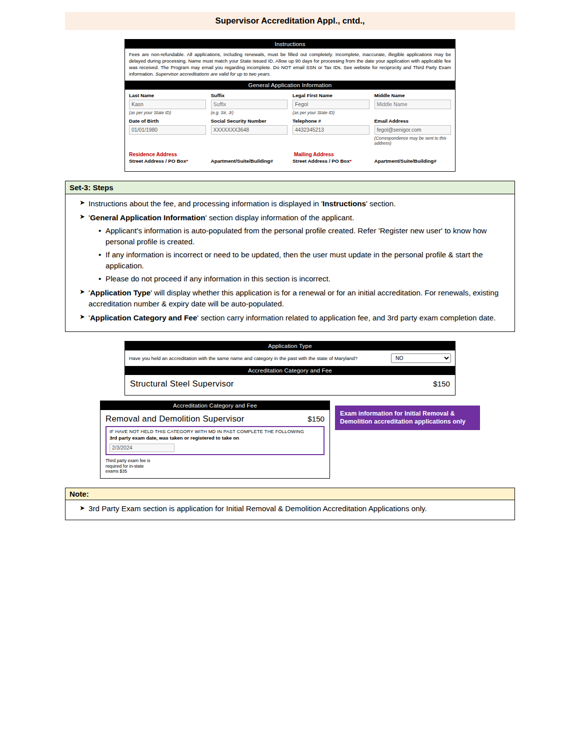Supervisor Accreditation Appl., cntd.,
Instructions
Fees are non-refundable. All applications, including renewals, must be filled out completely. Incomplete, inaccurate, illegible applications may be delayed during processing. Name must match your State issued ID. Allow up 90 days for processing from the date your application with applicable fee was received. The Program may email you regarding incomplete. Do NOT email SSN or Tax IDs. See website for reciprocity and Third Party Exam information. Supervisor accreditations are valid for up to two years.
General Application Information
Last Name
(as per your State ID)
Suffix
(e.g. Sir, Jr)
Legal First Name
(as per your State ID)
Middle Name
Date of Birth
Social Security Number
Telephone #
Email Address
(Correspondence may be sent to this address)
Residence Address
Mailing Address
Street Address / PO Box*
Apartment/Suite/Building#
Street Address / PO Box*
Apartment/Suite/Building#
Set-3: Steps
Instructions about the fee, and processing information is displayed in 'Instructions' section.
'General Application Information' section display information of the applicant.
Applicant's information is auto-populated from the personal profile created. Refer 'Register new user' to know how personal profile is created.
If any information is incorrect or need to be updated, then the user must update in the personal profile & start the application.
Please do not proceed if any information in this section is incorrect.
'Application Type' will display whether this application is for a renewal or for an initial accreditation. For renewals, existing accreditation number & expiry date will be auto-populated.
'Application Category and Fee' section carry information related to application fee, and 3rd party exam completion date.
Application Type
Have you held an accreditation with the same name and category in the past with the state of Maryland?
NO YES
Accreditation Category and Fee
Structural Steel Supervisor
$150
Accreditation Category and Fee
Removal and Demolition Supervisor
$150
IF HAVE NOT HELD THIS CATEGORY WITH MD IN PAST COMPLETE THE FOLLOWING
3rd party exam date, was taken or registered to take on
Third party exam fee is
required for in-state
exams $35
Exam information for Initial Removal & Demolition accreditation applications only
Note:
3rd Party Exam section is application for Initial Removal & Demolition Accreditation Applications only.